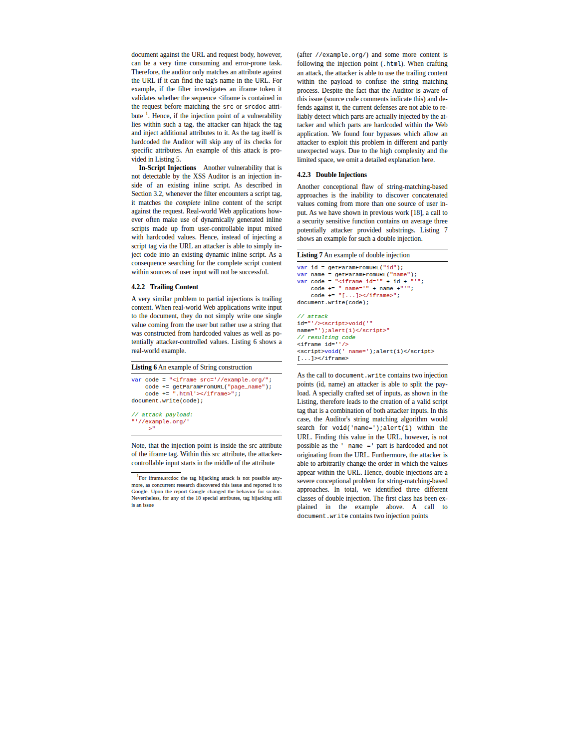document against the URL and request body, however, can be a very time consuming and error-prone task. Therefore, the auditor only matches an attribute against the URL if it can find the tag's name in the URL. For example, if the filter investigates an iframe token it validates whether the sequence <iframe is contained in the request before matching the src or srcdoc attribute 1. Hence, if the injection point of a vulnerability lies within such a tag, the attacker can hijack the tag and inject additional attributes to it. As the tag itself is hardcoded the Auditor will skip any of its checks for specific attributes. An example of this attack is provided in Listing 5.
In-Script Injections Another vulnerability that is not detectable by the XSS Auditor is an injection inside of an existing inline script. As described in Section 3.2, whenever the filter encounters a script tag, it matches the complete inline content of the script against the request. Real-world Web applications however often make use of dynamically generated inline scripts made up from user-controllable input mixed with hardcoded values. Hence, instead of injecting a script tag via the URL an attacker is able to simply inject code into an existing dynamic inline script. As a consequence searching for the complete script content within sources of user input will not be successful.
4.2.2 Trailing Content
A very similar problem to partial injections is trailing content. When real-world Web applications write input to the document, they do not simply write one single value coming from the user but rather use a string that was constructed from hardcoded values as well as potentially attacker-controlled values. Listing 6 shows a real-world example.
Listing 6 An example of String construction
var code = "<iframe src='//example.org/";
    code += getParamFromURL("page_name");
    code += ".html'></iframe>";;
document.write(code);

// attack payload:
"' onload='alert(1);foo"
// resulting code
"<iframe src='//example.org/'
      onload='alert(1);foo.html'>"
Note, that the injection point is inside the src attribute of the iframe tag. Within this src attribute, the attacker-controllable input starts in the middle of the attribute
1For iframe.srcdoc the tag hijacking attack is not possible anymore, as concurrent research discovered this issue and reported it to Google. Upon the report Google changed the behavior for srcdoc. Nevertheless, for any of the 18 special attributes, tag hijacking still is an issue
(after //example.org/) and some more content is following the injection point (.html). When crafting an attack, the attacker is able to use the trailing content within the payload to confuse the string matching process. Despite the fact that the Auditor is aware of this issue (source code comments indicate this) and defends against it, the current defenses are not able to reliably detect which parts are actually injected by the attacker and which parts are hardcoded within the Web application. We found four bypasses which allow an attacker to exploit this problem in different and partly unexpected ways. Due to the high complexity and the limited space, we omit a detailed explanation here.
4.2.3 Double Injections
Another conceptional flaw of string-matching-based approaches is the inability to discover concatenated values coming from more than one source of user input. As we have shown in previous work [18], a call to a security sensitive function contains on average three potentially attacker provided substrings. Listing 7 shows an example for such a double injection.
Listing 7 An example of double injection
var id = getParamFromURL("id");
var name = getParamFromURL("name");
var code = "<iframe id='" + id + "'";
    code += " name='" + name +"'";
    code += "[...]></iframe>";
document.write(code);

// attack
id="'/><script>void('"
name="');alert(1)</script>"
// resulting code
<iframe id=''/>
<script>void(' name=');alert(1)</script>
[...]></iframe>
As the call to document.write contains two injection points (id, name) an attacker is able to split the payload. A specially crafted set of inputs, as shown in the Listing, therefore leads to the creation of a valid script tag that is a combination of both attacker inputs. In this case, the Auditor's string matching algorithm would search for void('name=');alert(1) within the URL. Finding this value in the URL, however, is not possible as the ' name =' part is hardcoded and not originating from the URL. Furthermore, the attacker is able to arbitrarily change the order in which the values appear within the URL. Hence, double injections are a severe conceptional problem for string-matching-based approaches. In total, we identified three different classes of double injection. The first class has been explained in the example above. A call to document.write contains two injection points